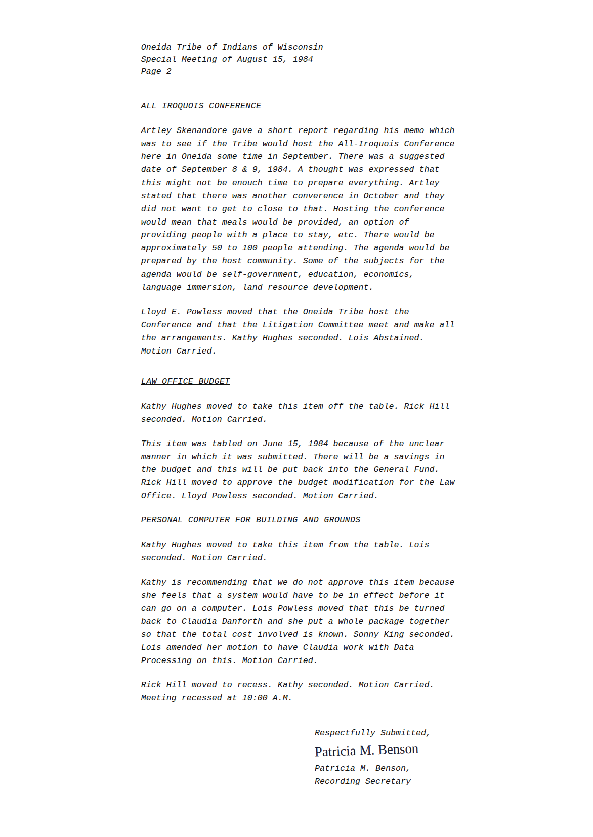Oneida Tribe of Indians of Wisconsin
Special Meeting of August 15, 1984
Page 2
ALL IROQUOIS CONFERENCE
Artley Skenandore gave a short report regarding his memo which was to see if the Tribe would host the All-Iroquois Conference here in Oneida some time in September. There was a suggested date of September 8 & 9, 1984. A thought was expressed that this might not be enouch time to prepare everything. Artley stated that there was another converence in October and they did not want to get to close to that. Hosting the conference would mean that meals would be provided, an option of providing people with a place to stay, etc. There would be approximately 50 to 100 people attending. The agenda would be prepared by the host community. Some of the subjects for the agenda would be self-government, education, economics, language immersion, land resource development.
Lloyd E. Powless moved that the Oneida Tribe host the Conference and that the Litigation Committee meet and make all the arrangements. Kathy Hughes seconded. Lois Abstained. Motion Carried.
LAW OFFICE BUDGET
Kathy Hughes moved to take this item off the table. Rick Hill seconded. Motion Carried.
This item was tabled on June 15, 1984 because of the unclear manner in which it was submitted. There will be a savings in the budget and this will be put back into the General Fund. Rick Hill moved to approve the budget modification for the Law Office. Lloyd Powless seconded. Motion Carried.
PERSONAL COMPUTER FOR BUILDING AND GROUNDS
Kathy Hughes moved to take this item from the table. Lois seconded. Motion Carried.
Kathy is recommending that we do not approve this item because she feels that a system would have to be in effect before it can go on a computer. Lois Powless moved that this be turned back to Claudia Danforth and she put a whole package together so that the total cost involved is known. Sonny King seconded. Lois amended her motion to have Claudia work with Data Processing on this. Motion Carried.
Rick Hill moved to recess. Kathy seconded. Motion Carried. Meeting recessed at 10:00 A.M.
Respectfully Submitted,
Patricia M. Benson
Patricia M. Benson, Recording Secretary